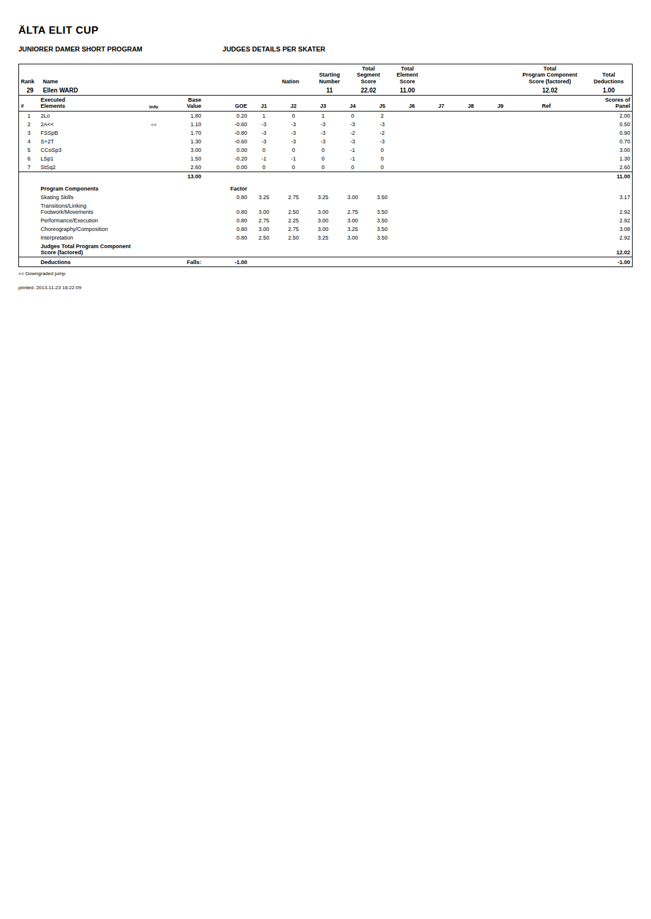ÄLTA ELIT CUP
JUNIORER DAMER SHORT PROGRAM JUDGES DETAILS PER SKATER
| Rank | Name | | | Nation | Starting Number | Total Segment Score | Total Element Score | | | | | Total Program Component Score (factored) | Total Deductions |
| --- | --- | --- | --- | --- | --- | --- | --- | --- | --- | --- | --- | --- | --- |
| 29 | Ellen WARD | | | | 11 | 22.02 | 11.00 | | | | | 12.02 | 1.00 |
| # | Executed Elements | Info | Base Value | GOE | J1 | J2 | J3 | J4 | J5 | J6 | J7 | J8 | J9 | Ref | Scores of Panel |
| --- | --- | --- | --- | --- | --- | --- | --- | --- | --- | --- | --- | --- | --- | --- | --- |
| 1 | 2Lo | | 1.80 | 0.20 | 1 | 0 | 1 | 0 | 2 | | | | | | 2.00 |
| 2 | 2A<< | << | 1.10 | -0.60 | -3 | -3 | -3 | -3 | -3 | | | | | | 0.50 |
| 3 | FSSpB | | 1.70 | -0.80 | -3 | -3 | -3 | -2 | -2 | | | | | | 0.90 |
| 4 | S+2T | | 1.30 | -0.60 | -3 | -3 | -3 | -3 | -3 | | | | | | 0.70 |
| 5 | CCoSp3 | | 3.00 | 0.00 | 0 | 0 | 0 | -1 | 0 | | | | | | 3.00 |
| 6 | LSp1 | | 1.50 | -0.20 | -1 | -1 | 0 | -1 | 0 | | | | | | 1.30 |
| 7 | StSq2 | | 2.60 | 0.00 | 0 | 0 | 0 | 0 | 0 | | | | | | 2.60 |
| | | | 13.00 | | | | | | | | | | | | 11.00 |
| | Program Components | | | Factor | | | | | | | | | | | |
| | Skating Skills | | | 0.80 | 3.25 | 2.75 | 3.25 | 3.00 | 3.50 | | | | | | 3.17 |
| | Transitions/Linking Footwork/Movements | | | 0.80 | 3.00 | 2.50 | 3.00 | 2.75 | 3.50 | | | | | | 2.92 |
| | Performance/Execution | | | 0.80 | 2.75 | 2.25 | 3.00 | 3.00 | 3.50 | | | | | | 2.92 |
| | Choreography/Composition | | | 0.80 | 3.00 | 2.75 | 3.00 | 3.25 | 3.50 | | | | | | 3.08 |
| | Interpretation | | | 0.80 | 2.50 | 2.50 | 3.25 | 3.00 | 3.50 | | | | | | 2.92 |
| | Judges Total Program Component Score (factored) | | | | | | | | | | | | | | 12.02 |
| | Deductions | | Falls: | -1.00 | | | | | | | | | | | -1.00 |
<< Downgraded jump
printed: 2013-11-23 16:22:09